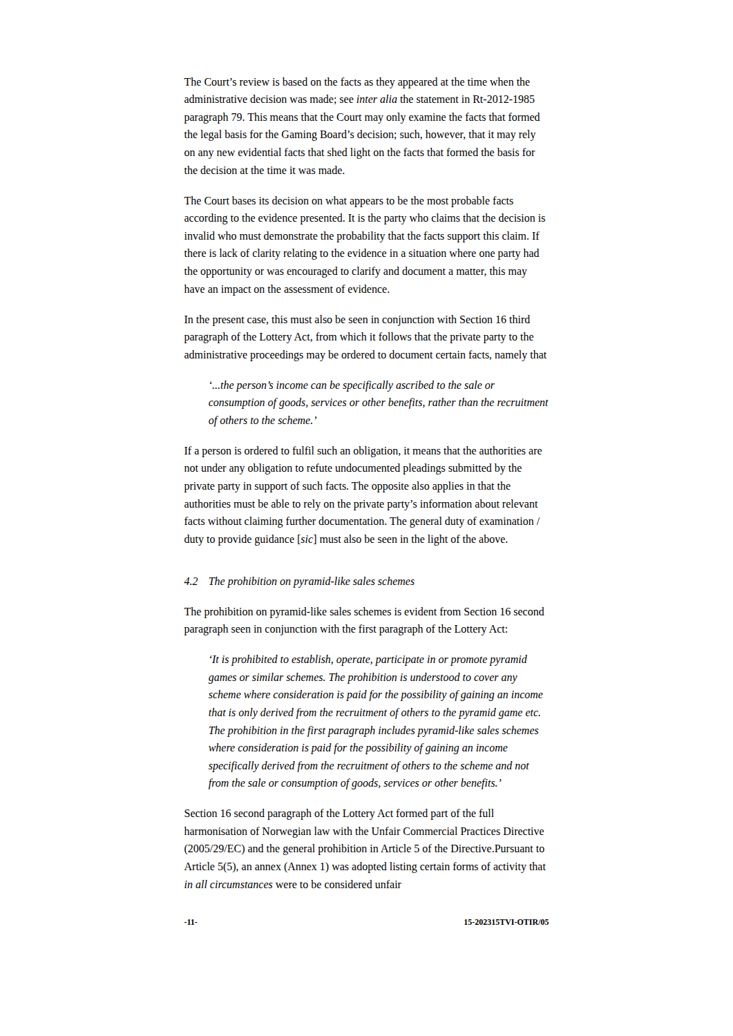The Court’s review is based on the facts as they appeared at the time when the administrative decision was made; see inter alia the statement in Rt-2012-1985 paragraph 79. This means that the Court may only examine the facts that formed the legal basis for the Gaming Board’s decision; such, however, that it may rely on any new evidential facts that shed light on the facts that formed the basis for the decision at the time it was made.
The Court bases its decision on what appears to be the most probable facts according to the evidence presented. It is the party who claims that the decision is invalid who must demonstrate the probability that the facts support this claim. If there is lack of clarity relating to the evidence in a situation where one party had the opportunity or was encouraged to clarify and document a matter, this may have an impact on the assessment of evidence.
In the present case, this must also be seen in conjunction with Section 16 third paragraph of the Lottery Act, from which it follows that the private party to the administrative proceedings may be ordered to document certain facts, namely that
‘...the person’s income can be specifically ascribed to the sale or consumption of goods, services or other benefits, rather than the recruitment of others to the scheme.’
If a person is ordered to fulfil such an obligation, it means that the authorities are not under any obligation to refute undocumented pleadings submitted by the private party in support of such facts. The opposite also applies in that the authorities must be able to rely on the private party’s information about relevant facts without claiming further documentation. The general duty of examination / duty to provide guidance [sic] must also be seen in the light of the above.
4.2 The prohibition on pyramid-like sales schemes
The prohibition on pyramid-like sales schemes is evident from Section 16 second paragraph seen in conjunction with the first paragraph of the Lottery Act:
‘It is prohibited to establish, operate, participate in or promote pyramid games or similar schemes. The prohibition is understood to cover any scheme where consideration is paid for the possibility of gaining an income that is only derived from the recruitment of others to the pyramid game etc.
The prohibition in the first paragraph includes pyramid-like sales schemes where consideration is paid for the possibility of gaining an income specifically derived from the recruitment of others to the scheme and not from the sale or consumption of goods, services or other benefits.’
Section 16 second paragraph of the Lottery Act formed part of the full harmonisation of Norwegian law with the Unfair Commercial Practices Directive (2005/29/EC) and the general prohibition in Article 5 of the Directive.Pursuant to Article 5(5), an annex (Annex 1) was adopted listing certain forms of activity that in all circumstances were to be considered unfair
-11- 15-202315TVI-OTIR/05